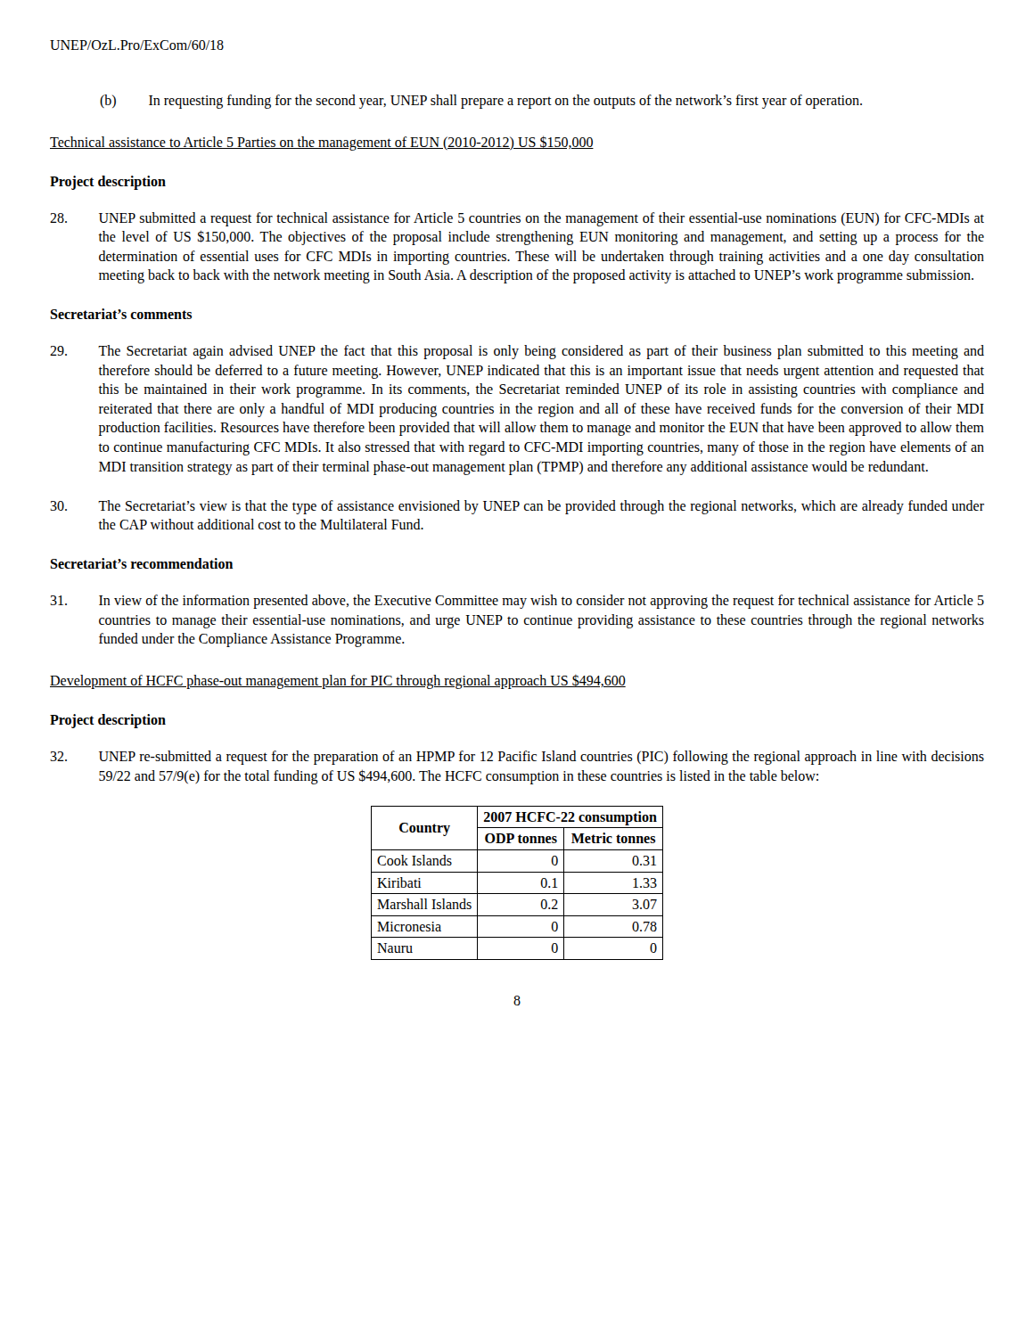UNEP/OzL.Pro/ExCom/60/18
(b)
In requesting funding for the second year, UNEP shall prepare a report on the outputs of the network’s first year of operation.
Technical assistance to Article 5 Parties on the management of EUN (2010-2012) US $150,000
Project description
28. UNEP submitted a request for technical assistance for Article 5 countries on the management of their essential-use nominations (EUN) for CFC-MDIs at the level of US $150,000. The objectives of the proposal include strengthening EUN monitoring and management, and setting up a process for the determination of essential uses for CFC MDIs in importing countries. These will be undertaken through training activities and a one day consultation meeting back to back with the network meeting in South Asia. A description of the proposed activity is attached to UNEP’s work programme submission.
Secretariat’s comments
29. The Secretariat again advised UNEP the fact that this proposal is only being considered as part of their business plan submitted to this meeting and therefore should be deferred to a future meeting. However, UNEP indicated that this is an important issue that needs urgent attention and requested that this be maintained in their work programme. In its comments, the Secretariat reminded UNEP of its role in assisting countries with compliance and reiterated that there are only a handful of MDI producing countries in the region and all of these have received funds for the conversion of their MDI production facilities. Resources have therefore been provided that will allow them to manage and monitor the EUN that have been approved to allow them to continue manufacturing CFC MDIs. It also stressed that with regard to CFC-MDI importing countries, many of those in the region have elements of an MDI transition strategy as part of their terminal phase-out management plan (TPMP) and therefore any additional assistance would be redundant.
30. The Secretariat’s view is that the type of assistance envisioned by UNEP can be provided through the regional networks, which are already funded under the CAP without additional cost to the Multilateral Fund.
Secretariat’s recommendation
31. In view of the information presented above, the Executive Committee may wish to consider not approving the request for technical assistance for Article 5 countries to manage their essential-use nominations, and urge UNEP to continue providing assistance to these countries through the regional networks funded under the Compliance Assistance Programme.
Development of HCFC phase-out management plan for PIC through regional approach US $494,600
Project description
32. UNEP re-submitted a request for the preparation of an HPMP for 12 Pacific Island countries (PIC) following the regional approach in line with decisions 59/22 and 57/9(e) for the total funding of US $494,600. The HCFC consumption in these countries is listed in the table below:
| Country | 2007 HCFC-22 consumption |
| --- | --- |
| ODP tonnes | Metric tonnes |
| Cook Islands | 0 | 0.31 |
| Kiribati | 0.1 | 1.33 |
| Marshall Islands | 0.2 | 3.07 |
| Micronesia | 0 | 0.78 |
| Nauru | 0 | 0 |
8